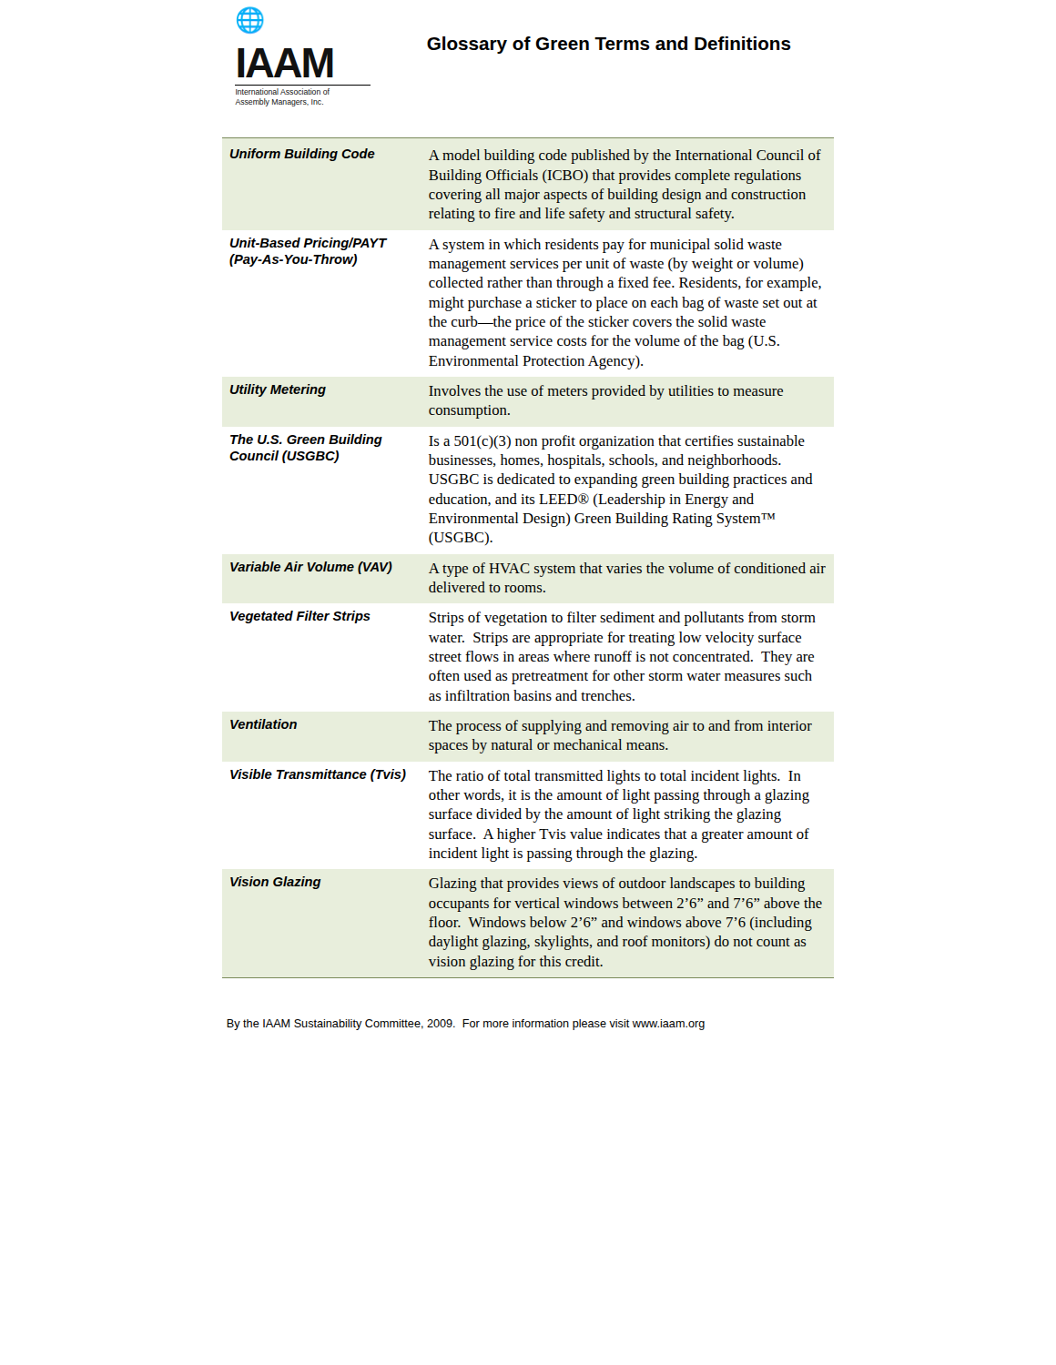🌐
IAAM
International Association of
Assembly Managers, Inc.
Glossary of Green Terms and Definitions
| Uniform Building Code | A model building code published by the International Council of Building Officials (ICBO) that provides complete regulations covering all major aspects of building design and construction relating to fire and life safety and structural safety. |
| Unit-Based Pricing/PAYT (Pay-As-You-Throw) | A system in which residents pay for municipal solid waste management services per unit of waste (by weight or volume) collected rather than through a fixed fee. Residents, for example, might purchase a sticker to place on each bag of waste set out at the curb—the price of the sticker covers the solid waste management service costs for the volume of the bag (U.S. Environmental Protection Agency). |
| Utility Metering | Involves the use of meters provided by utilities to measure consumption. |
| The U.S. Green Building Council (USGBC) | Is a 501(c)(3) non profit organization that certifies sustainable businesses, homes, hospitals, schools, and neighborhoods. USGBC is dedicated to expanding green building practices and education, and its LEED® (Leadership in Energy and Environmental Design) Green Building Rating System™ (USGBC). |
| Variable Air Volume (VAV) | A type of HVAC system that varies the volume of conditioned air delivered to rooms. |
| Vegetated Filter Strips | Strips of vegetation to filter sediment and pollutants from storm water. Strips are appropriate for treating low velocity surface street flows in areas where runoff is not concentrated. They are often used as pretreatment for other storm water measures such as infiltration basins and trenches. |
| Ventilation | The process of supplying and removing air to and from interior spaces by natural or mechanical means. |
| Visible Transmittance (Tvis) | The ratio of total transmitted lights to total incident lights. In other words, it is the amount of light passing through a glazing surface divided by the amount of light striking the glazing surface. A higher Tvis value indicates that a greater amount of incident light is passing through the glazing. |
| Vision Glazing | Glazing that provides views of outdoor landscapes to building occupants for vertical windows between 2’6” and 7’6” above the floor. Windows below 2’6” and windows above 7’6 (including daylight glazing, skylights, and roof monitors) do not count as vision glazing for this credit. |
By the IAAM Sustainability Committee, 2009. For more information please visit www.iaam.org